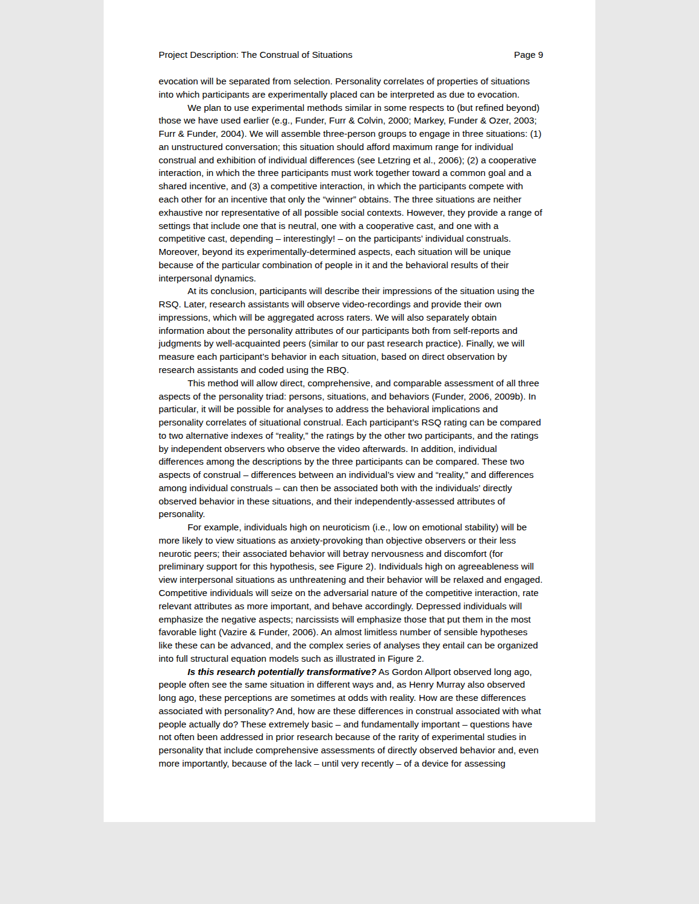Project Description: The Construal of Situations Page 9
evocation will be separated from selection. Personality correlates of properties of situations into which participants are experimentally placed can be interpreted as due to evocation.
We plan to use experimental methods similar in some respects to (but refined beyond) those we have used earlier (e.g., Funder, Furr & Colvin, 2000; Markey, Funder & Ozer, 2003; Furr & Funder, 2004). We will assemble three-person groups to engage in three situations: (1) an unstructured conversation; this situation should afford maximum range for individual construal and exhibition of individual differences (see Letzring et al., 2006); (2) a cooperative interaction, in which the three participants must work together toward a common goal and a shared incentive, and (3) a competitive interaction, in which the participants compete with each other for an incentive that only the “winner” obtains. The three situations are neither exhaustive nor representative of all possible social contexts. However, they provide a range of settings that include one that is neutral, one with a cooperative cast, and one with a competitive cast, depending – interestingly! – on the participants’ individual construals. Moreover, beyond its experimentally-determined aspects, each situation will be unique because of the particular combination of people in it and the behavioral results of their interpersonal dynamics.
At its conclusion, participants will describe their impressions of the situation using the RSQ. Later, research assistants will observe video-recordings and provide their own impressions, which will be aggregated across raters. We will also separately obtain information about the personality attributes of our participants both from self-reports and judgments by well-acquainted peers (similar to our past research practice). Finally, we will measure each participant’s behavior in each situation, based on direct observation by research assistants and coded using the RBQ.
This method will allow direct, comprehensive, and comparable assessment of all three aspects of the personality triad: persons, situations, and behaviors (Funder, 2006, 2009b). In particular, it will be possible for analyses to address the behavioral implications and personality correlates of situational construal. Each participant’s RSQ rating can be compared to two alternative indexes of “reality,” the ratings by the other two participants, and the ratings by independent observers who observe the video afterwards. In addition, individual differences among the descriptions by the three participants can be compared. These two aspects of construal – differences between an individual’s view and “reality,” and differences among individual construals – can then be associated both with the individuals’ directly observed behavior in these situations, and their independently-assessed attributes of personality.
For example, individuals high on neuroticism (i.e., low on emotional stability) will be more likely to view situations as anxiety-provoking than objective observers or their less neurotic peers; their associated behavior will betray nervousness and discomfort (for preliminary support for this hypothesis, see Figure 2). Individuals high on agreeableness will view interpersonal situations as unthreatening and their behavior will be relaxed and engaged. Competitive individuals will seize on the adversarial nature of the competitive interaction, rate relevant attributes as more important, and behave accordingly. Depressed individuals will emphasize the negative aspects; narcissists will emphasize those that put them in the most favorable light (Vazire & Funder, 2006). An almost limitless number of sensible hypotheses like these can be advanced, and the complex series of analyses they entail can be organized into full structural equation models such as illustrated in Figure 2.
Is this research potentially transformative? As Gordon Allport observed long ago, people often see the same situation in different ways and, as Henry Murray also observed long ago, these perceptions are sometimes at odds with reality. How are these differences associated with personality? And, how are these differences in construal associated with what people actually do? These extremely basic – and fundamentally important – questions have not often been addressed in prior research because of the rarity of experimental studies in personality that include comprehensive assessments of directly observed behavior and, even more importantly, because of the lack – until very recently – of a device for assessing